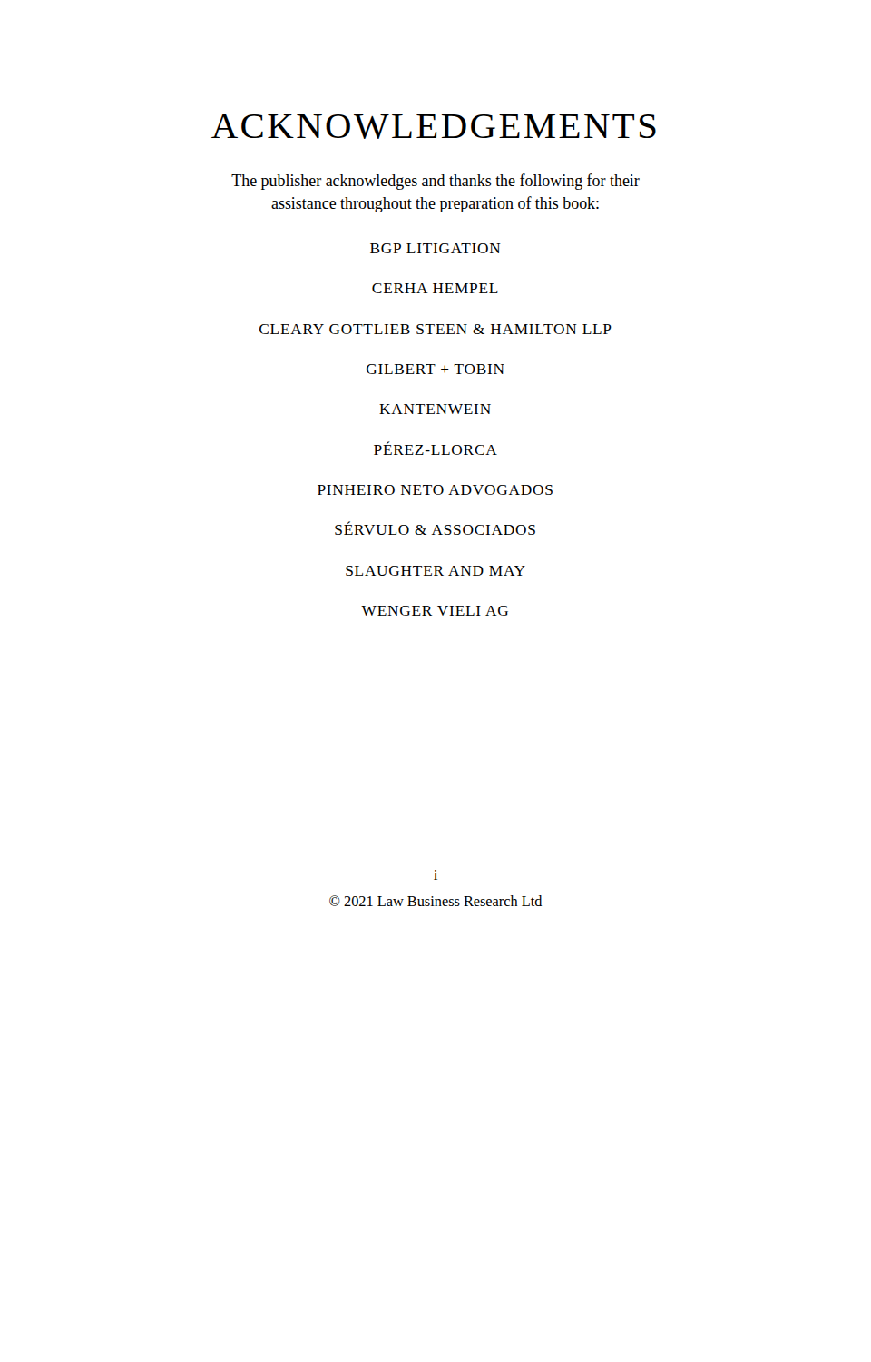ACKNOWLEDGEMENTS
The publisher acknowledges and thanks the following for their assistance throughout the preparation of this book:
BGP LITIGATION
CERHA HEMPEL
CLEARY GOTTLIEB STEEN & HAMILTON LLP
GILBERT + TOBIN
KANTENWEIN
PÉREZ-LLORCA
PINHEIRO NETO ADVOGADOS
SÉRVULO & ASSOCIADOS
SLAUGHTER AND MAY
WENGER VIELI AG
i
© 2021 Law Business Research Ltd